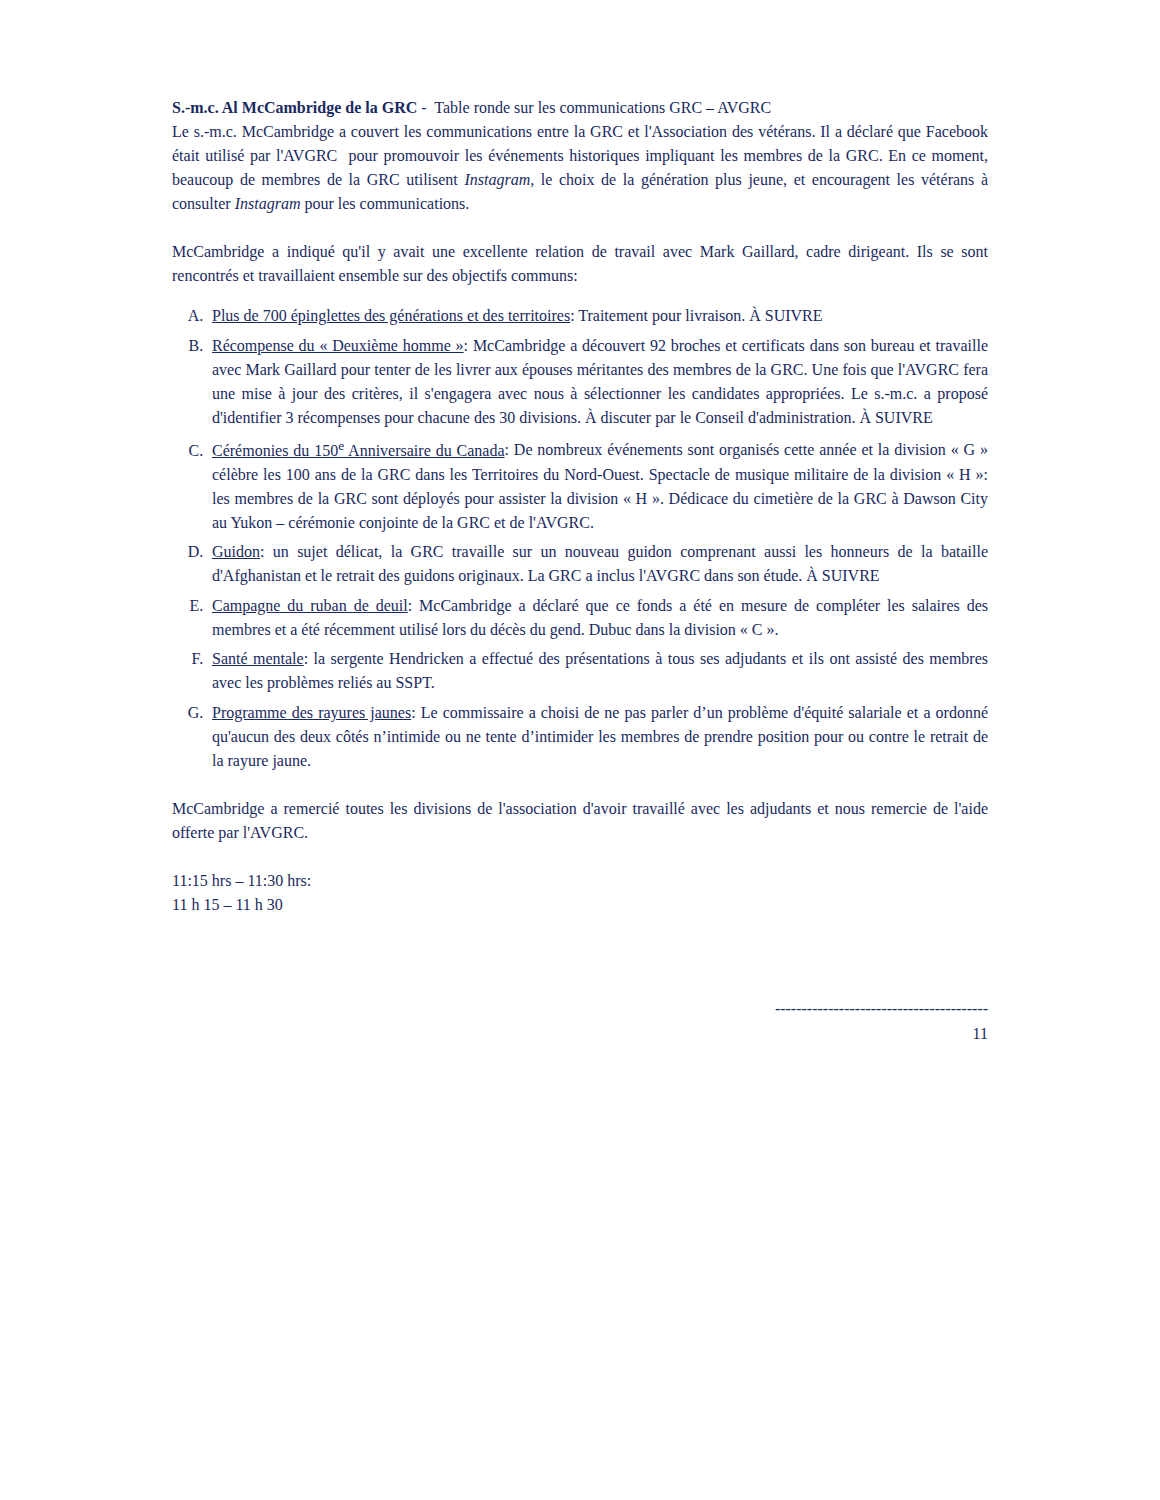S.-m.c. Al McCambridge de la GRC - Table ronde sur les communications GRC – AVGRC
Le s.-m.c. McCambridge a couvert les communications entre la GRC et l'Association des vétérans. Il a déclaré que Facebook était utilisé par l'AVGRC pour promouvoir les événements historiques impliquant les membres de la GRC. En ce moment, beaucoup de membres de la GRC utilisent Instagram, le choix de la génération plus jeune, et encouragent les vétérans à consulter Instagram pour les communications.
McCambridge a indiqué qu'il y avait une excellente relation de travail avec Mark Gaillard, cadre dirigeant. Ils se sont rencontrés et travaillaient ensemble sur des objectifs communs:
Plus de 700 épinglettes des générations et des territoires: Traitement pour livraison. À SUIVRE
Récompense du « Deuxième homme »: McCambridge a découvert 92 broches et certificats dans son bureau et travaille avec Mark Gaillard pour tenter de les livrer aux épouses méritantes des membres de la GRC. Une fois que l'AVGRC fera une mise à jour des critères, il s'engagera avec nous à sélectionner les candidates appropriées. Le s.-m.c. a proposé d'identifier 3 récompenses pour chacune des 30 divisions. À discuter par le Conseil d'administration. À SUIVRE
Cérémonies du 150e Anniversaire du Canada: De nombreux événements sont organisés cette année et la division « G » célèbre les 100 ans de la GRC dans les Territoires du Nord-Ouest. Spectacle de musique militaire de la division « H »: les membres de la GRC sont déployés pour assister la division « H ». Dédicace du cimetière de la GRC à Dawson City au Yukon – cérémonie conjointe de la GRC et de l'AVGRC.
Guidon: un sujet délicat, la GRC travaille sur un nouveau guidon comprenant aussi les honneurs de la bataille d'Afghanistan et le retrait des guidons originaux. La GRC a inclus l'AVGRC dans son étude. À SUIVRE
Campagne du ruban de deuil: McCambridge a déclaré que ce fonds a été en mesure de compléter les salaires des membres et a été récemment utilisé lors du décès du gend. Dubuc dans la division « C ».
Santé mentale: la sergente Hendricken a effectué des présentations à tous ses adjudants et ils ont assisté des membres avec les problèmes reliés au SSPT.
Programme des rayures jaunes: Le commissaire a choisi de ne pas parler d’un problème d'équité salariale et a ordonné qu'aucun des deux côtés n’intimide ou ne tente d’intimider les membres de prendre position pour ou contre le retrait de la rayure jaune.
McCambridge a remercié toutes les divisions de l'association d'avoir travaillé avec les adjudants et nous remercie de l'aide offerte par l'AVGRC.
11:15 hrs – 11:30 hrs:
11 h 15 – 11 h 30
----------------------------------------
11